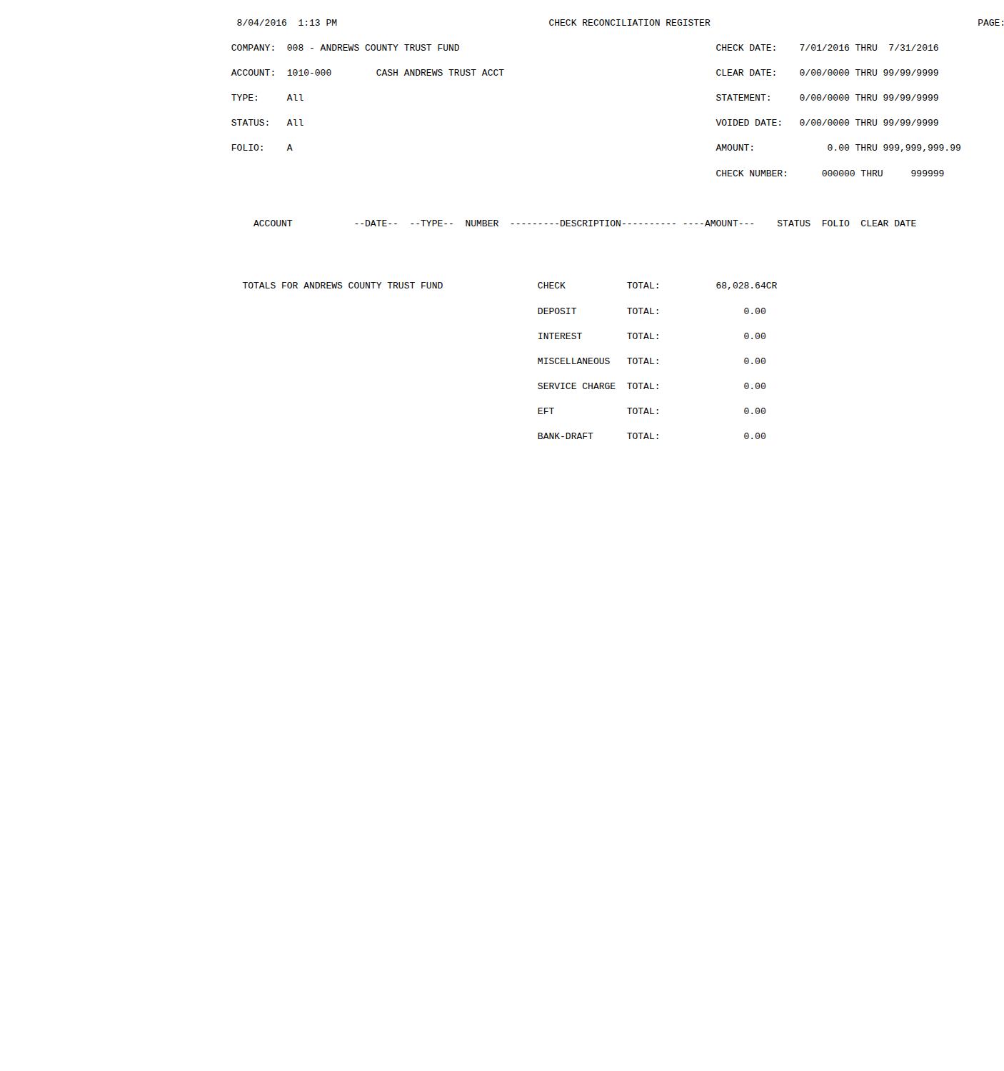8/04/2016  1:13 PM                                      CHECK RECONCILIATION REGISTER                                                PAGE:    2

COMPANY:  008 - ANDREWS COUNTY TRUST FUND                                              CHECK DATE:    7/01/2016 THRU  7/31/2016

ACCOUNT:  1010-000        CASH ANDREWS TRUST ACCT                                      CLEAR DATE:    0/00/0000 THRU 99/99/9999

TYPE:     All                                                                          STATEMENT:     0/00/0000 THRU 99/99/9999

STATUS:   All                                                                          VOIDED DATE:   0/00/0000 THRU 99/99/9999

FOLIO:    A                                                                            AMOUNT:             0.00 THRU 999,999,999.99

                                                                                       CHECK NUMBER:      000000 THRU     999999



    ACCOUNT           --DATE--  --TYPE--  NUMBER  ---------DESCRIPTION---------- ----AMOUNT---    STATUS  FOLIO  CLEAR DATE




  TOTALS FOR ANDREWS COUNTY TRUST FUND                 CHECK           TOTAL:          68,028.64CR

                                                       DEPOSIT         TOTAL:               0.00

                                                       INTEREST        TOTAL:               0.00

                                                       MISCELLANEOUS   TOTAL:               0.00

                                                       SERVICE CHARGE  TOTAL:               0.00

                                                       EFT             TOTAL:               0.00

                                                       BANK-DRAFT      TOTAL:               0.00